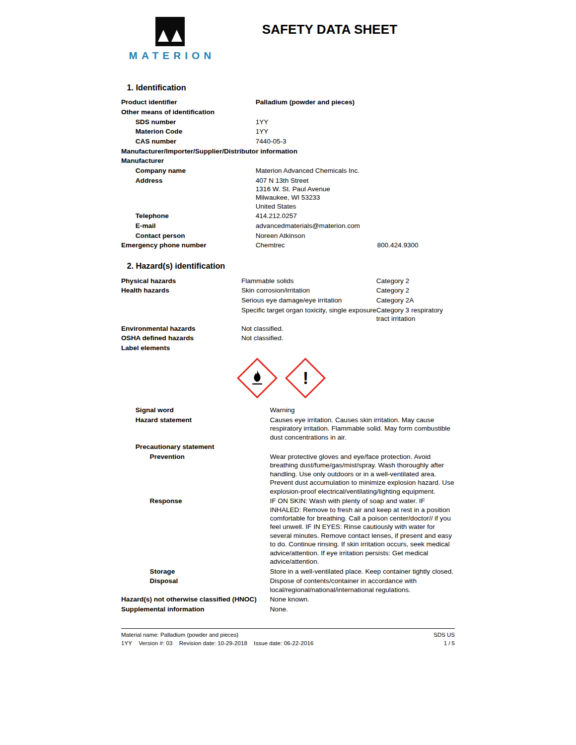MATERION
SAFETY DATA SHEET
1. Identification
| Product identifier | Palladium (powder and pieces) |
| Other means of identification | |
| SDS number | 1YY |
| Materion Code | 1YY |
| CAS number | 7440-05-3 |
| Manufacturer/Importer/Supplier/Distributor information |
| Manufacturer | |
| Company name | Materion Advanced Chemicals Inc. |
| Address | 407 N 13th Street 1316 W. St. Paul Avenue Milwaukee, WI 53233 United States |
| Telephone | 414.212.0257 |
| E-mail | advancedmaterials@materion.com |
| Contact person | Noreen Atkinson |
| Emergency phone number | / Chemtrec / 800.424.9300 / |
2. Hazard(s) identification
| Physical hazards | Flammable solids | Category 2 |
| Health hazards | Skin corrosion/irritation | Category 2 |
| | Serious eye damage/eye irritation | Category 2A |
| | Specific target organ toxicity, single exposure | Category 3 respiratory tract irritation |
| Environmental hazards | Not classified. |
| OSHA defined hazards | Not classified. |
| Label elements | |
!
| Signal word | Warning |
| Hazard statement | Causes eye irritation. Causes skin irritation. May cause respiratory irritation. Flammable solid. May form combustible dust concentrations in air. |
| Precautionary statement | |
| Prevention | Wear protective gloves and eye/face protection. Avoid breathing dust/fume/gas/mist/spray. Wash thoroughly after handling. Use only outdoors or in a well-ventilated area. Prevent dust accumulation to minimize explosion hazard. Use explosion-proof electrical/ventilating/lighting equipment. |
| Response | IF ON SKIN: Wash with plenty of soap and water. IF INHALED: Remove to fresh air and keep at rest in a position comfortable for breathing. Call a poison center/doctor// if you feel unwell. IF IN EYES: Rinse cautiously with water for several minutes. Remove contact lenses, if present and easy to do. Continue rinsing. If skin irritation occurs, seek medical advice/attention. If eye irritation persists: Get medical advice/attention. |
| Storage | Store in a well-ventilated place. Keep container tightly closed. |
| Disposal | Dispose of contents/container in accordance with local/regional/national/international regulations. |
| Hazard(s) not otherwise classified (HNOC) | None known. |
| Supplemental information | None. |
Material name: Palladium (powder and pieces)
SDS US
1YY Version #: 03 Revision date: 10-29-2018 Issue date: 06-22-2016
1 / 5